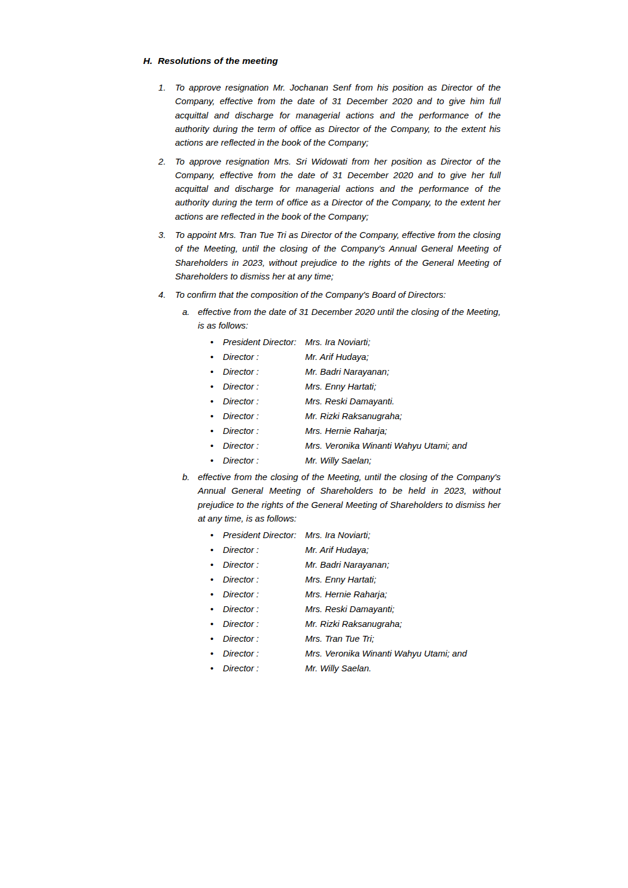H. Resolutions of the meeting
To approve resignation Mr. Jochanan Senf from his position as Director of the Company, effective from the date of 31 December 2020 and to give him full acquittal and discharge for managerial actions and the performance of the authority during the term of office as Director of the Company, to the extent his actions are reflected in the book of the Company;
To approve resignation Mrs. Sri Widowati from her position as Director of the Company, effective from the date of 31 December 2020 and to give her full acquittal and discharge for managerial actions and the performance of the authority during the term of office as a Director of the Company, to the extent her actions are reflected in the book of the Company;
To appoint Mrs. Tran Tue Tri as Director of the Company, effective from the closing of the Meeting, until the closing of the Company's Annual General Meeting of Shareholders in 2023, without prejudice to the rights of the General Meeting of Shareholders to dismiss her at any time;
To confirm that the composition of the Company's Board of Directors:
effective from the date of 31 December 2020 until the closing of the Meeting, is as follows:
President Director: Mrs. Ira Noviarti;
Director : Mr. Arif Hudaya;
Director : Mr. Badri Narayanan;
Director : Mrs. Enny Hartati;
Director : Mrs. Reski Damayanti.
Director : Mr. Rizki Raksanugraha;
Director : Mrs. Hernie Raharja;
Director : Mrs. Veronika Winanti Wahyu Utami; and
Director : Mr. Willy Saelan;
effective from the closing of the Meeting, until the closing of the Company's Annual General Meeting of Shareholders to be held in 2023, without prejudice to the rights of the General Meeting of Shareholders to dismiss her at any time, is as follows:
President Director: Mrs. Ira Noviarti;
Director : Mr. Arif Hudaya;
Director : Mr. Badri Narayanan;
Director : Mrs. Enny Hartati;
Director : Mrs. Hernie Raharja;
Director : Mrs. Reski Damayanti;
Director : Mr. Rizki Raksanugraha;
Director : Mrs. Tran Tue Tri;
Director : Mrs. Veronika Winanti Wahyu Utami; and
Director : Mr. Willy Saelan.